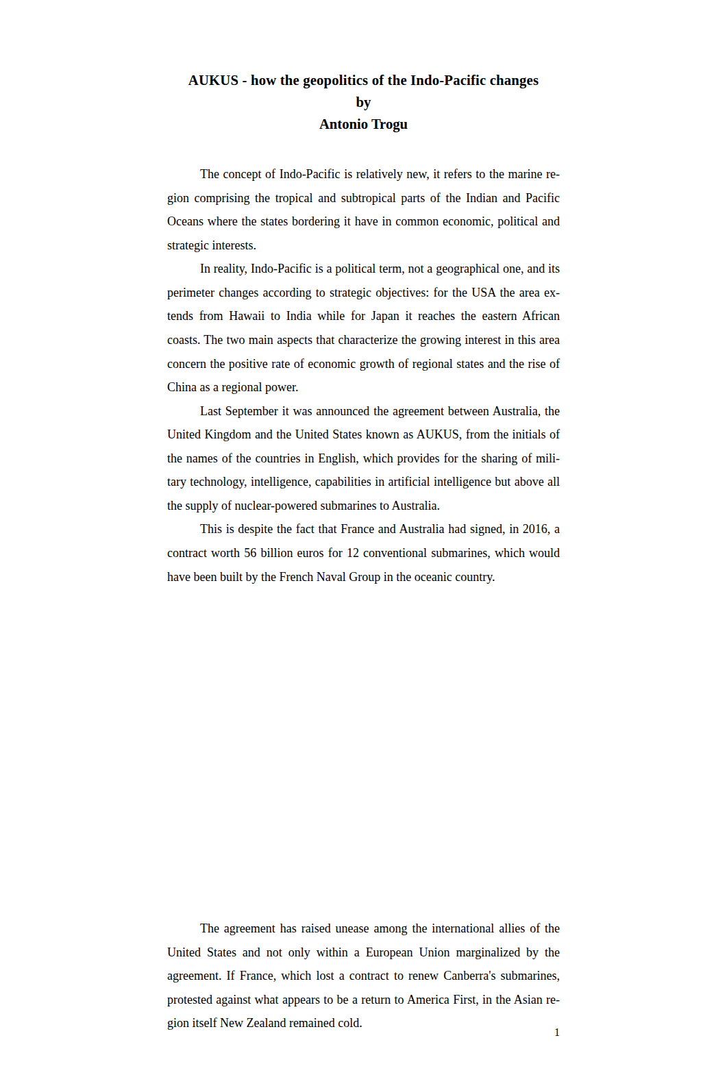AUKUS - how the geopolitics of the Indo-Pacific changes
by
Antonio Trogu
The concept of Indo-Pacific is relatively new, it refers to the marine region comprising the tropical and subtropical parts of the Indian and Pacific Oceans where the states bordering it have in common economic, political and strategic interests.
In reality, Indo-Pacific is a political term, not a geographical one, and its perimeter changes according to strategic objectives: for the USA the area extends from Hawaii to India while for Japan it reaches the eastern African coasts. The two main aspects that characterize the growing interest in this area concern the positive rate of economic growth of regional states and the rise of China as a regional power.
Last September it was announced the agreement between Australia, the United Kingdom and the United States known as AUKUS, from the initials of the names of the countries in English, which provides for the sharing of military technology, intelligence, capabilities in artificial intelligence but above all the supply of nuclear-powered submarines to Australia.
This is despite the fact that France and Australia had signed, in 2016, a contract worth 56 billion euros for 12 conventional submarines, which would have been built by the French Naval Group in the oceanic country.
The agreement has raised unease among the international allies of the United States and not only within a European Union marginalized by the agreement. If France, which lost a contract to renew Canberra's submarines, protested against what appears to be a return to America First, in the Asian region itself New Zealand remained cold.
1